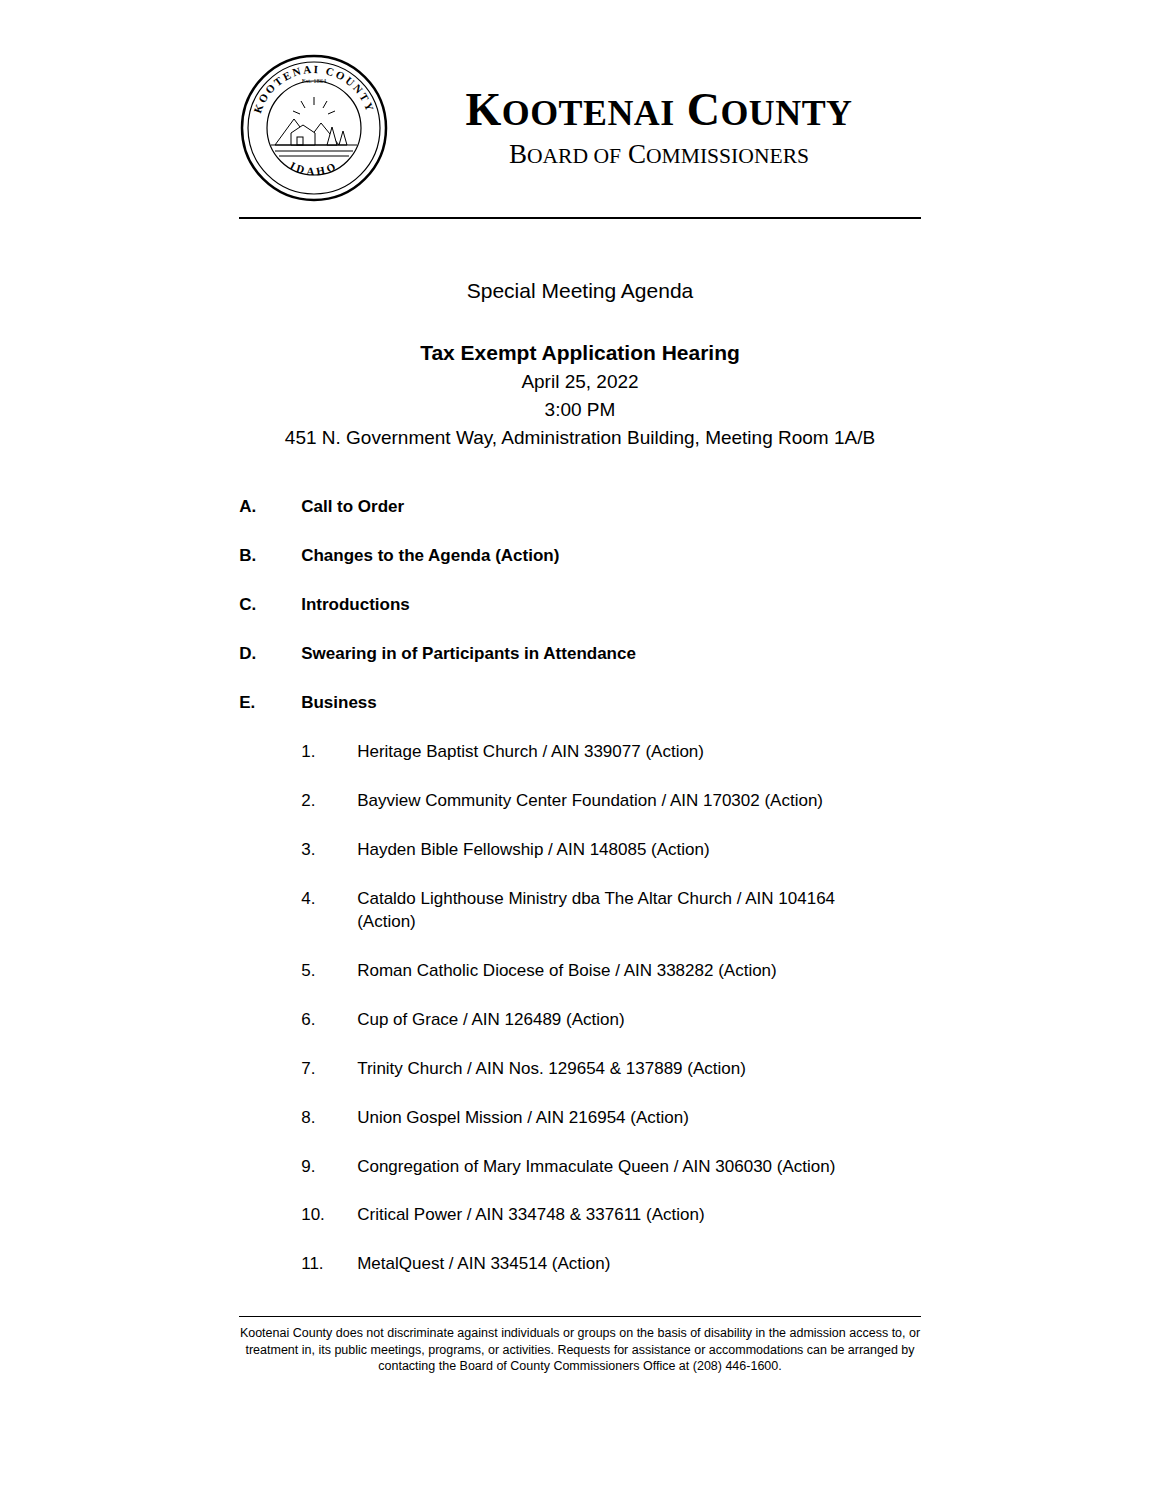KOOTENAI COUNTY IDAHO Est. 1864
KOOTENAI COUNTY
BOARD OF COMMISSIONERS
Special Meeting Agenda
Tax Exempt Application Hearing
April 25, 2022
3:00 PM
451 N. Government Way, Administration Building, Meeting Room 1A/B
A.
Call to Order
B.
Changes to the Agenda (Action)
C.
Introductions
D.
Swearing in of Participants in Attendance
E.
Business
1.
Heritage Baptist Church / AIN 339077 (Action)
2.
Bayview Community Center Foundation / AIN 170302 (Action)
3.
Hayden Bible Fellowship / AIN 148085 (Action)
4.
Cataldo Lighthouse Ministry dba The Altar Church / AIN 104164(Action)
5.
Roman Catholic Diocese of Boise / AIN 338282 (Action)
6.
Cup of Grace / AIN 126489 (Action)
7.
Trinity Church / AIN Nos. 129654 & 137889 (Action)
8.
Union Gospel Mission / AIN 216954 (Action)
9.
Congregation of Mary Immaculate Queen / AIN 306030 (Action)
10.
Critical Power / AIN 334748 & 337611 (Action)
11.
MetalQuest / AIN 334514 (Action)
Kootenai County does not discriminate against individuals or groups on the basis of disability in the admission access to, or treatment in, its public meetings, programs, or activities. Requests for assistance or accommodations can be arranged by contacting the Board of County Commissioners Office at (208) 446-1600.